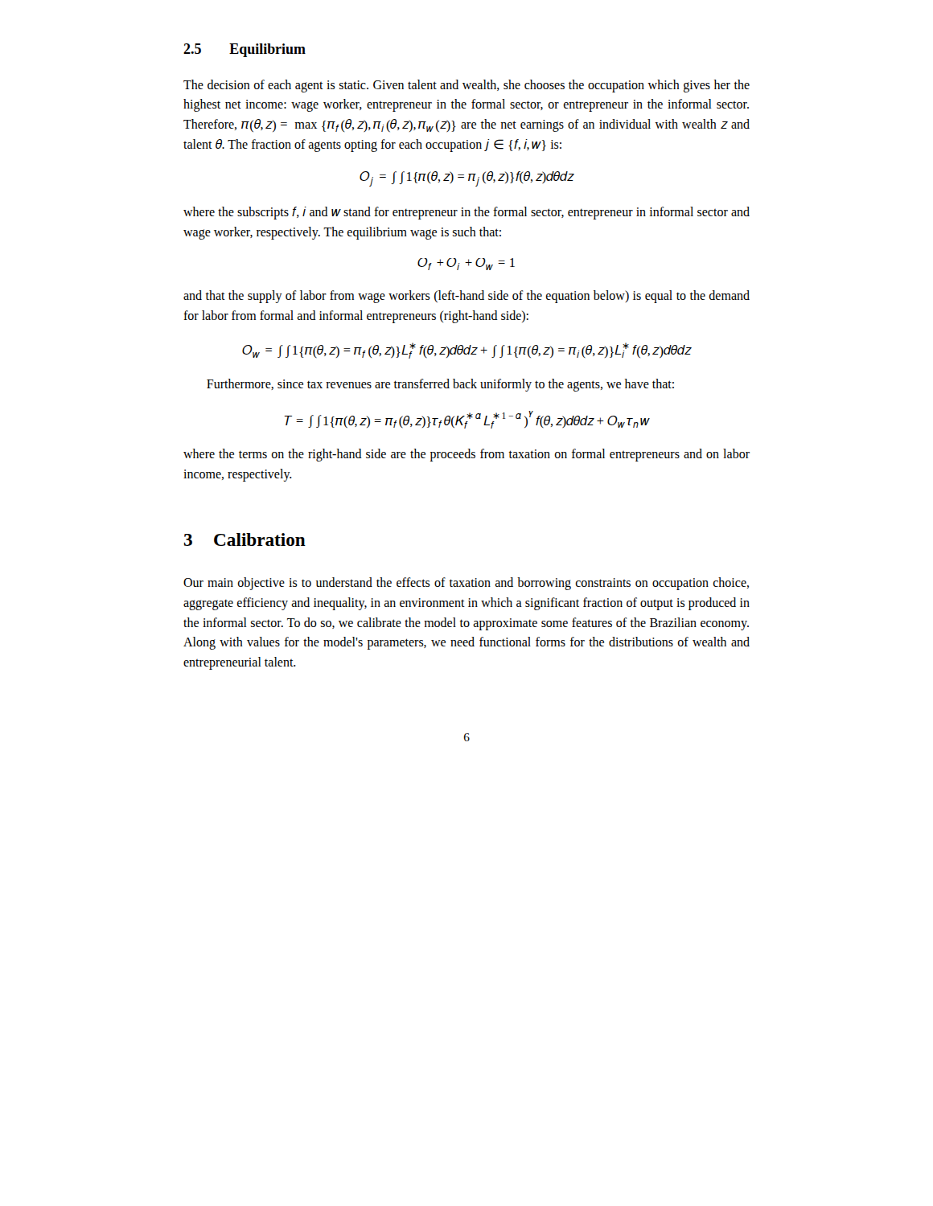2.5 Equilibrium
The decision of each agent is static. Given talent and wealth, she chooses the occupation which gives her the highest net income: wage worker, entrepreneur in the formal sector, or entrepreneur in the informal sector. Therefore, π(θ,z)=max{πf(θ,z),πi(θ,z),πw(z)} are the net earnings of an individual with wealth z and talent θ. The fraction of agents opting for each occupation j∈{f,i,w} is:
Oj = ∫∫ 1{π(θ,z)=πj(θ,z)} f(θ,z) dθdz
where the subscripts f, i and w stand for entrepreneur in the formal sector, entrepreneur in informal sector and wage worker, respectively. The equilibrium wage is such that:
Of + Oi + Ow = 1
and that the supply of labor from wage workers (left-hand side of the equation below) is equal to the demand for labor from formal and informal entrepreneurs (right-hand side):
Ow = ∫∫ 1{π(θ,z)=πf(θ,z)} Lf∗ f(θ,z)dθdz + ∫∫ 1{π(θ,z)=πi(θ,z)} Li∗ f(θ,z)dθdz
Furthermore, since tax revenues are transferred back uniformly to the agents, we have that:
T = ∫∫ 1{π(θ,z)=πf(θ,z)} τf θ ( Kf∗α Lf∗1−α ) γ f(θ,z)dθdz + Ow τn w
where the terms on the right-hand side are the proceeds from taxation on formal entrepreneurs and on labor income, respectively.
3 Calibration
Our main objective is to understand the effects of taxation and borrowing constraints on occupation choice, aggregate efficiency and inequality, in an environment in which a significant fraction of output is produced in the informal sector. To do so, we calibrate the model to approximate some features of the Brazilian economy. Along with values for the model's parameters, we need functional forms for the distributions of wealth and entrepreneurial talent.
6